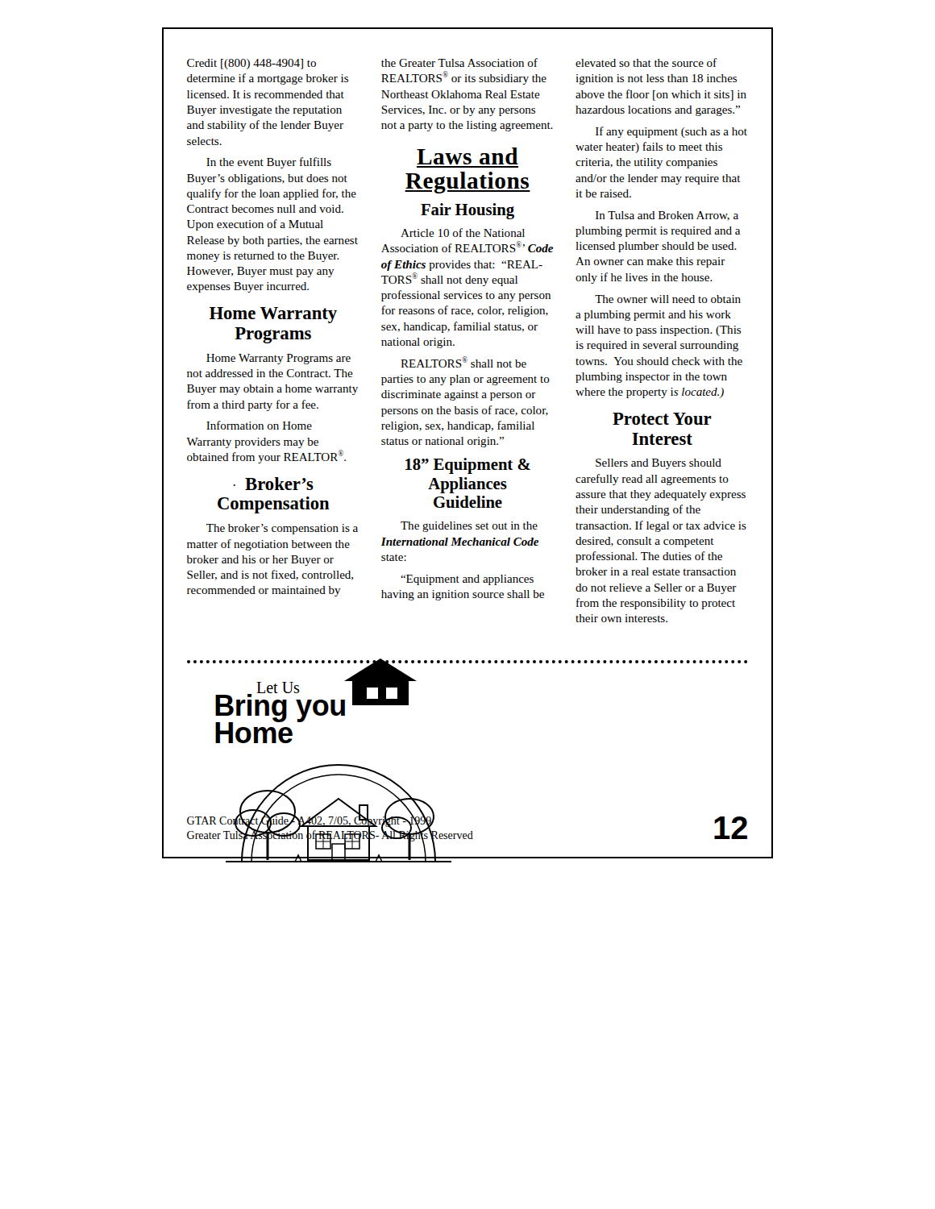Credit [(800) 448-4904] to determine if a mortgage broker is licensed. It is recommended that Buyer investigate the reputation and stability of the lender Buyer selects.
In the event Buyer fulfills Buyer’s obligations, but does not qualify for the loan applied for, the Contract becomes null and void. Upon execution of a Mutual Release by both parties, the earnest money is returned to the Buyer. However, Buyer must pay any expenses Buyer incurred.
Home Warranty
Programs
Home Warranty Programs are not addressed in the Contract. The Buyer may obtain a home warranty from a third party for a fee.
Information on Home Warranty providers may be obtained from your REALTOR®.
· Broker’s
Compensation
The broker’s compensation is a matter of negotiation between the broker and his or her Buyer or Seller, and is not fixed, controlled, recommended or maintained by
the Greater Tulsa Association of REALTORS® or its subsidiary the Northeast Oklahoma Real Estate Services, Inc. or by any persons not a party to the listing agreement.
Laws and
Regulations
Fair Housing
Article 10 of the National Association of REALTORS®’ Code of Ethics provides that: “REAL-TORS® shall not deny equal professional services to any person for reasons of race, color, religion, sex, handicap, familial status, or national origin.
REALTORS® shall not be parties to any plan or agreement to discriminate against a person or persons on the basis of race, color, religion, sex, handicap, familial status or national origin.”
18” Equipment &
Appliances
Guideline
The guidelines set out in the International Mechanical Code state:
“Equipment and appliances having an ignition source shall be
elevated so that the source of ignition is not less than 18 inches above the floor [on which it sits] in hazardous locations and garages.”
If any equipment (such as a hot water heater) fails to meet this criteria, the utility companies and/or the lender may require that it be raised.
In Tulsa and Broken Arrow, a plumbing permit is required and a licensed plumber should be used. An owner can make this repair only if he lives in the house.
The owner will need to obtain a plumbing permit and his work will have to pass inspection. (This is required in several surrounding towns. You should check with the plumbing inspector in the town where the property is located.)
Protect Your
Interest
Sellers and Buyers should carefully read all agreements to assure that they adequately express their understanding of the transaction. If legal or tax advice is desired, consult a competent professional. The duties of the broker in a real estate transaction do not relieve a Seller or a Buyer from the responsibility to protect their own interests.
Let Us
Bring you Home
GTAR Contract Guide - A402, 7/05, Copyright - 1999
Greater Tulsa Association of REALTORS- All Rights Reserved
12